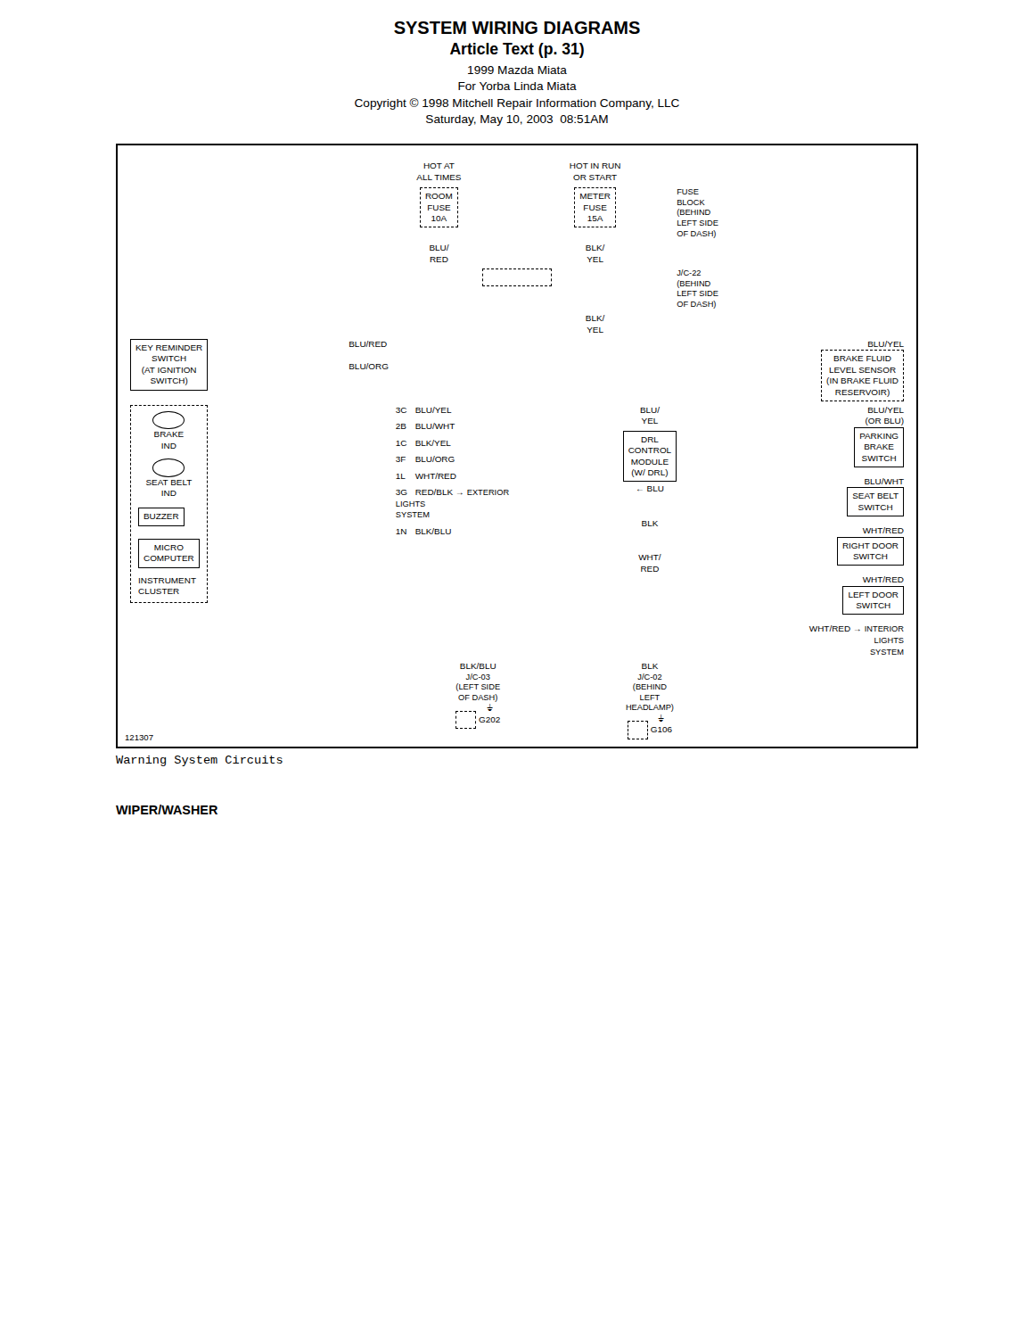SYSTEM WIRING DIAGRAMS
Article Text (p. 31)
1999 Mazda Miata
For Yorba Linda Miata
Copyright © 1998 Mitchell Repair Information Company, LLC
Saturday, May 10, 2003 08:51AM
| | HOT AT ALL TIMES | HOT IN RUN OR START | |
| | ROOM FUSE 10A | METER FUSE 15A | FUSE BLOCK (BEHIND LEFT SIDE OF DASH) |
| | BLU/ RED | BLK/ YEL | |
| | | J/C-22 (BEHIND LEFT SIDE OF DASH) |
| | | BLK/ YEL | |
| KEY REMINDER SWITCH (AT IGNITION SWITCH) | BLU/RED BLU/ORG | | BLU/YEL BRAKE FLUID LEVEL SENSOR (IN BRAKE FLUID RESERVOIR) |
| BRAKE IND SEAT BELT IND BUZZER MICRO COMPUTER INSTRUMENT CLUSTER | 3C BLU/YEL 2B BLU/WHT 1C BLK/YEL 3F BLU/ORG 1L WHT/RED 3G RED/BLK EXTERIOR LIGHTS SYSTEM 1N BLK/BLU | BLU/ YEL DRL CONTROL MODULE (W/ DRL) ← BLU BLK WHT/ RED | BLU/YEL (OR BLU) PARKING BRAKE SWITCH BLU/WHT SEAT BELT SWITCH WHT/RED RIGHT DOOR SWITCH WHT/RED LEFT DOOR SWITCH WHT/RED INTERIOR LIGHTS SYSTEM |
| | BLK/BLU J/C-03 (LEFT SIDE OF DASH) ⏚ G202 | BLK J/C-02 (BEHIND LEFT HEADLAMP) ⏚ G106 | |
121307
Warning System Circuits
WIPER/WASHER